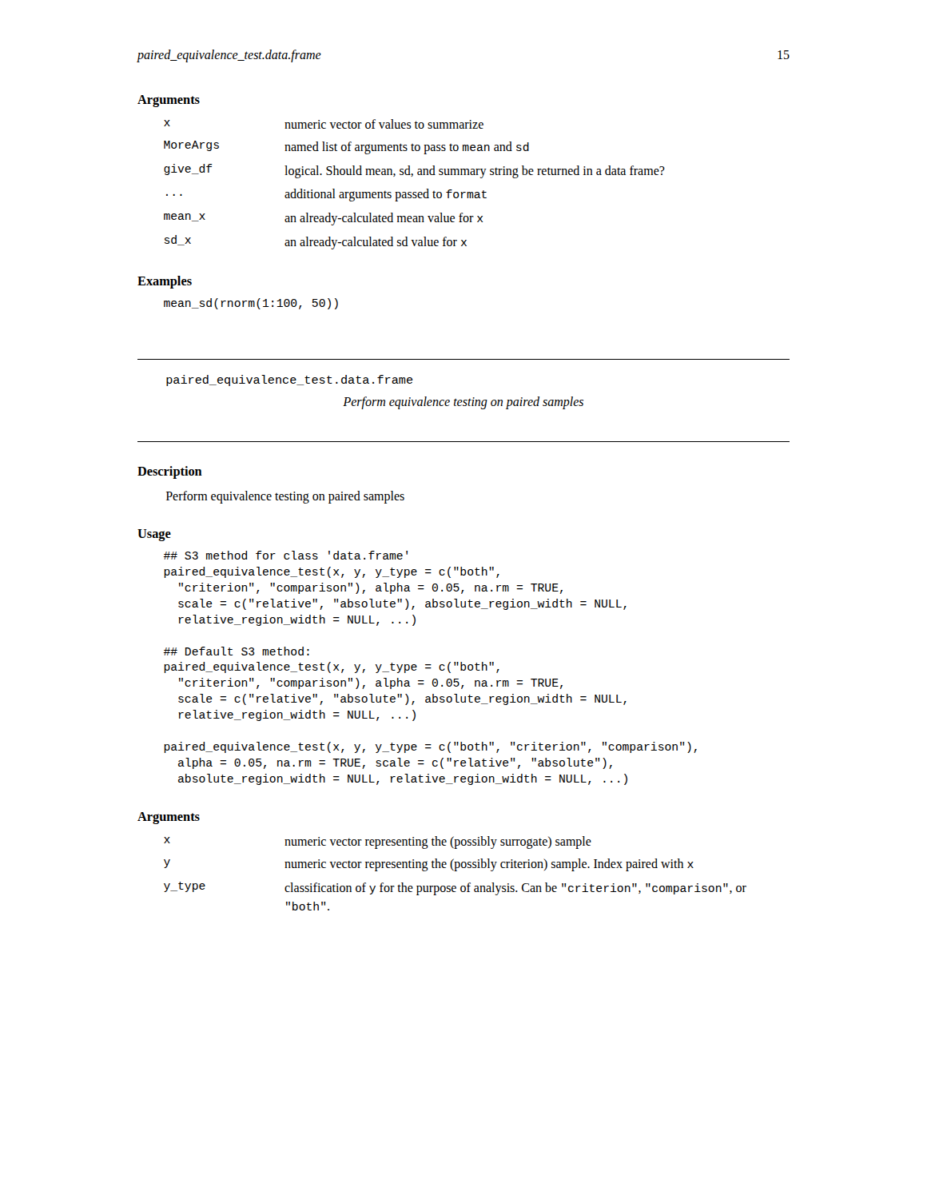paired_equivalence_test.data.frame 15
Arguments
x
numeric vector of values to summarize
MoreArgs
named list of arguments to pass to mean and sd
give_df
logical. Should mean, sd, and summary string be returned in a data frame?
...
additional arguments passed to format
mean_x
an already-calculated mean value for x
sd_x
an already-calculated sd value for x
Examples
mean_sd(rnorm(1:100, 50))
paired_equivalence_test.data.frame Perform equivalence testing on paired samples
Description
Perform equivalence testing on paired samples
Usage
## S3 method for class 'data.frame'
paired_equivalence_test(x, y, y_type = c("both",
  "criterion", "comparison"), alpha = 0.05, na.rm = TRUE,
  scale = c("relative", "absolute"), absolute_region_width = NULL,
  relative_region_width = NULL, ...)

## Default S3 method:
paired_equivalence_test(x, y, y_type = c("both",
  "criterion", "comparison"), alpha = 0.05, na.rm = TRUE,
  scale = c("relative", "absolute"), absolute_region_width = NULL,
  relative_region_width = NULL, ...)

paired_equivalence_test(x, y, y_type = c("both", "criterion", "comparison"),
  alpha = 0.05, na.rm = TRUE, scale = c("relative", "absolute"),
  absolute_region_width = NULL, relative_region_width = NULL, ...)
Arguments
x
numeric vector representing the (possibly surrogate) sample
y
numeric vector representing the (possibly criterion) sample. Index paired with x
y_type
classification of y for the purpose of analysis. Can be "criterion", "comparison", or "both".